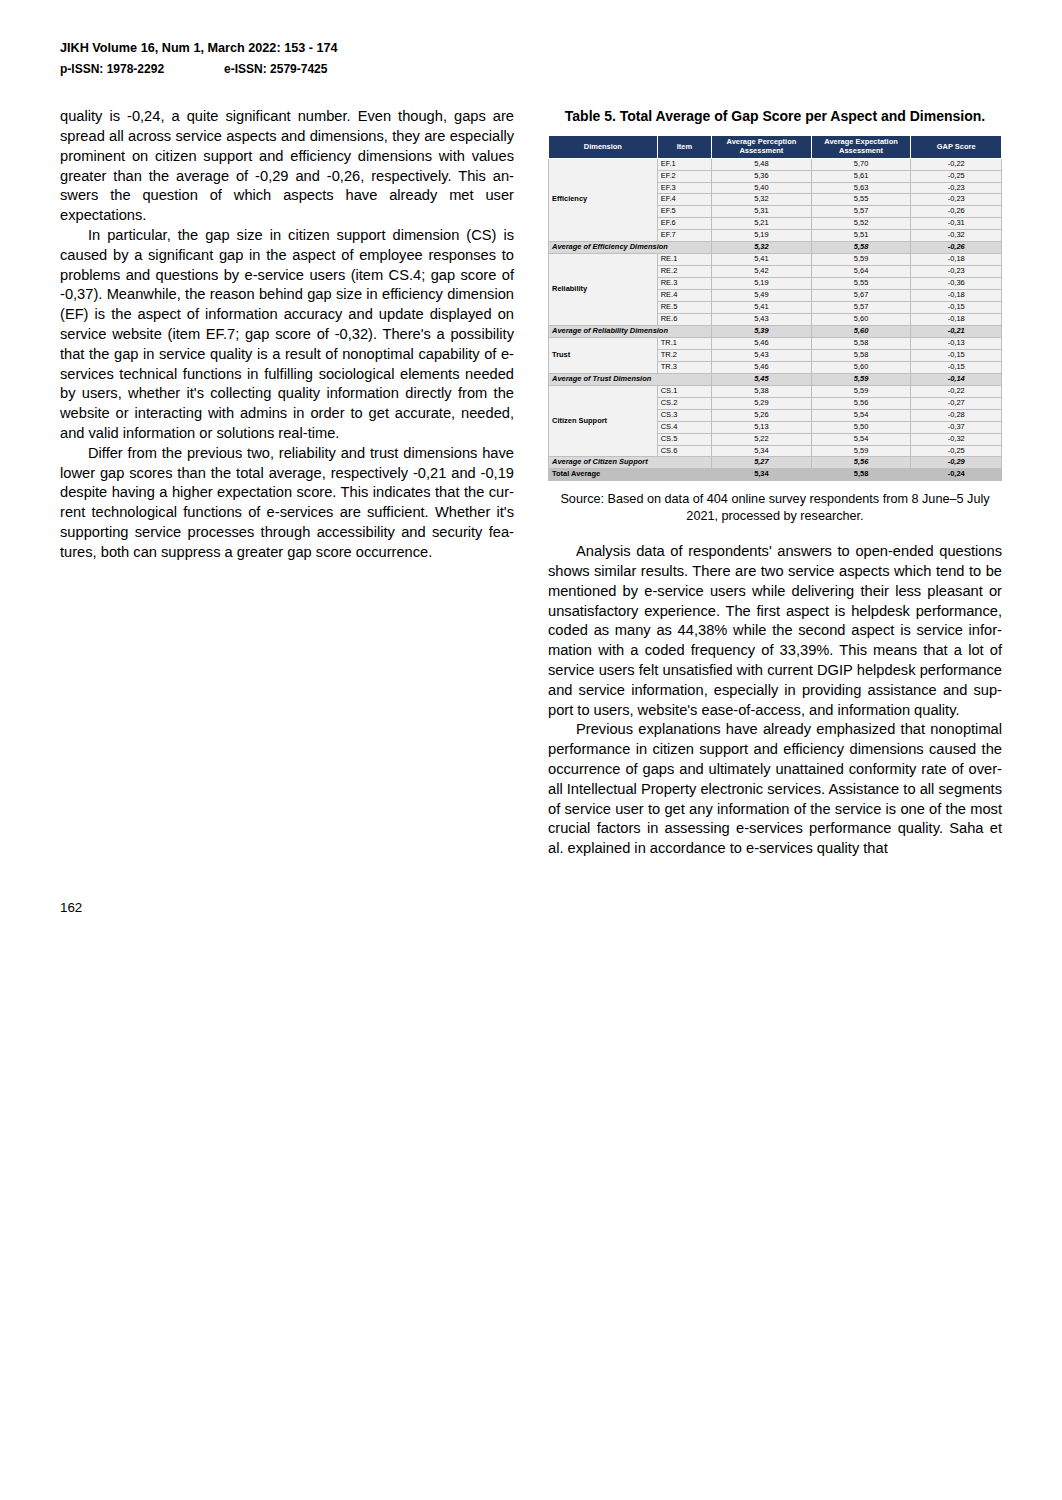JIKH Volume 16, Num 1, March 2022: 153 - 174
p-ISSN: 1978-2292 e-ISSN: 2579-7425
quality is -0,24, a quite significant number. Even though, gaps are spread all across service aspects and dimensions, they are especially prominent on citizen support and efficiency dimensions with values greater than the average of -0,29 and -0,26, respectively. This answers the question of which aspects have already met user expectations.
In particular, the gap size in citizen support dimension (CS) is caused by a significant gap in the aspect of employee responses to problems and questions by e-service users (item CS.4; gap score of -0,37). Meanwhile, the reason behind gap size in efficiency dimension (EF) is the aspect of information accuracy and update displayed on service website (item EF.7; gap score of -0,32). There's a possibility that the gap in service quality is a result of nonoptimal capability of e-services technical functions in fulfilling sociological elements needed by users, whether it's collecting quality information directly from the website or interacting with admins in order to get accurate, needed, and valid information or solutions real-time.
Differ from the previous two, reliability and trust dimensions have lower gap scores than the total average, respectively -0,21 and -0,19 despite having a higher expectation score. This indicates that the current technological functions of e-services are sufficient. Whether it's supporting service processes through accessibility and security features, both can suppress a greater gap score occurrence.
Table 5. Total Average of Gap Score per Aspect and Dimension.
| Dimension | Item | Average Perception Assessment | Average Expectation Assessment | GAP Score |
| --- | --- | --- | --- | --- |
| Efficiency | EF.1 | 5,48 | 5,70 | -0,22 |
| EF.2 | 5,36 | 5,61 | -0,25 |
| EF.3 | 5,40 | 5,63 | -0,23 |
| EF.4 | 5,32 | 5,55 | -0,23 |
| EF.5 | 5,31 | 5,57 | -0,26 |
| EF.6 | 5,21 | 5,52 | -0,31 |
| EF.7 | 5,19 | 5,51 | -0,32 |
| Average of Efficiency Dimension | 5,32 | 5,58 | -0,26 |
| Reliability | RE.1 | 5,41 | 5,59 | -0,18 |
| RE.2 | 5,42 | 5,64 | -0,23 |
| RE.3 | 5,19 | 5,55 | -0,36 |
| RE.4 | 5,49 | 5,67 | -0,18 |
| RE.5 | 5,41 | 5,57 | -0,15 |
| RE.6 | 5,43 | 5,60 | -0,18 |
| Average of Reliability Dimension | 5,39 | 5,60 | -0,21 |
| Trust | TR.1 | 5,46 | 5,58 | -0,13 |
| TR.2 | 5,43 | 5,58 | -0,15 |
| TR.3 | 5,46 | 5,60 | -0,15 |
| Average of Trust Dimension | 5,45 | 5,59 | -0,14 |
| Citizen Support | CS.1 | 5,38 | 5,59 | -0,22 |
| CS.2 | 5,29 | 5,56 | -0,27 |
| CS.3 | 5,26 | 5,54 | -0,28 |
| CS.4 | 5,13 | 5,50 | -0,37 |
| CS.5 | 5,22 | 5,54 | -0,32 |
| CS.6 | 5,34 | 5,59 | -0,25 |
| Average of Citizen Support | 5,27 | 5,56 | -0,29 |
| Total Average | 5,34 | 5,58 | -0,24 |
Source: Based on data of 404 online survey respondents from 8 June–5 July 2021, processed by researcher.
Analysis data of respondents' answers to open-ended questions shows similar results. There are two service aspects which tend to be mentioned by e-service users while delivering their less pleasant or unsatisfactory experience. The first aspect is helpdesk performance, coded as many as 44,38% while the second aspect is service information with a coded frequency of 33,39%. This means that a lot of service users felt unsatisfied with current DGIP helpdesk performance and service information, especially in providing assistance and support to users, website's ease-of-access, and information quality.
Previous explanations have already emphasized that nonoptimal performance in citizen support and efficiency dimensions caused the occurrence of gaps and ultimately unattained conformity rate of overall Intellectual Property electronic services. Assistance to all segments of service user to get any information of the service is one of the most crucial factors in assessing e-services performance quality. Saha et al. explained in accordance to e-services quality that
162